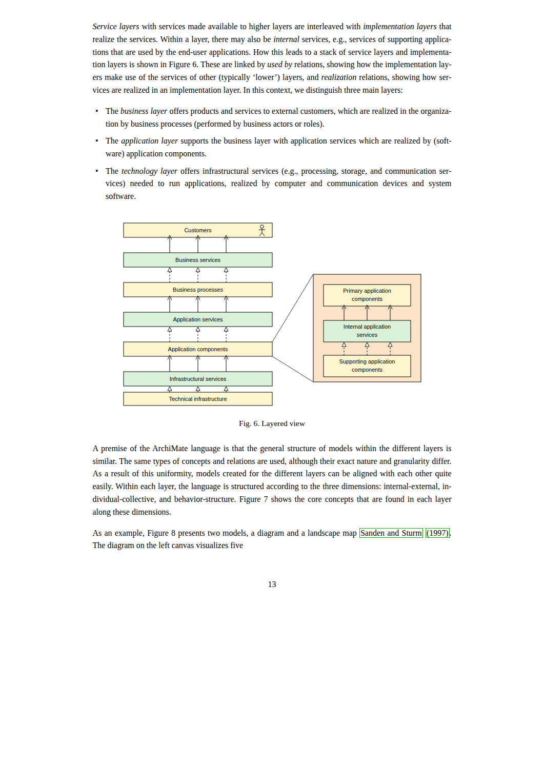Service layers with services made available to higher layers are interleaved with implementation layers that realize the services. Within a layer, there may also be internal services, e.g., services of supporting applications that are used by the end-user applications. How this leads to a stack of service layers and implementation layers is shown in Figure 6. These are linked by used by relations, showing how the implementation layers make use of the services of other (typically ‘lower’) layers, and realization relations, showing how services are realized in an implementation layer. In this context, we distinguish three main layers:
The business layer offers products and services to external customers, which are realized in the organization by business processes (performed by business actors or roles).
The application layer supports the business layer with application services which are realized by (software) application components.
The technology layer offers infrastructural services (e.g., processing, storage, and communication services) needed to run applications, realized by computer and communication devices and system software.
Customers Business services Business processes Application services Application components Infrastructural services Technical infrastructure Primary application components Internal application services Supporting application components
Fig. 6. Layered view
A premise of the ArchiMate language is that the general structure of models within the different layers is similar. The same types of concepts and relations are used, although their exact nature and granularity differ. As a result of this uniformity, models created for the different layers can be aligned with each other quite easily. Within each layer, the language is structured according to the three dimensions: internal-external, individual-collective, and behavior-structure. Figure 7 shows the core concepts that are found in each layer along these dimensions.
As an example, Figure 8 presents two models, a diagram and a landscape map Sanden and Sturm (1997). The diagram on the left canvas visualizes five
13